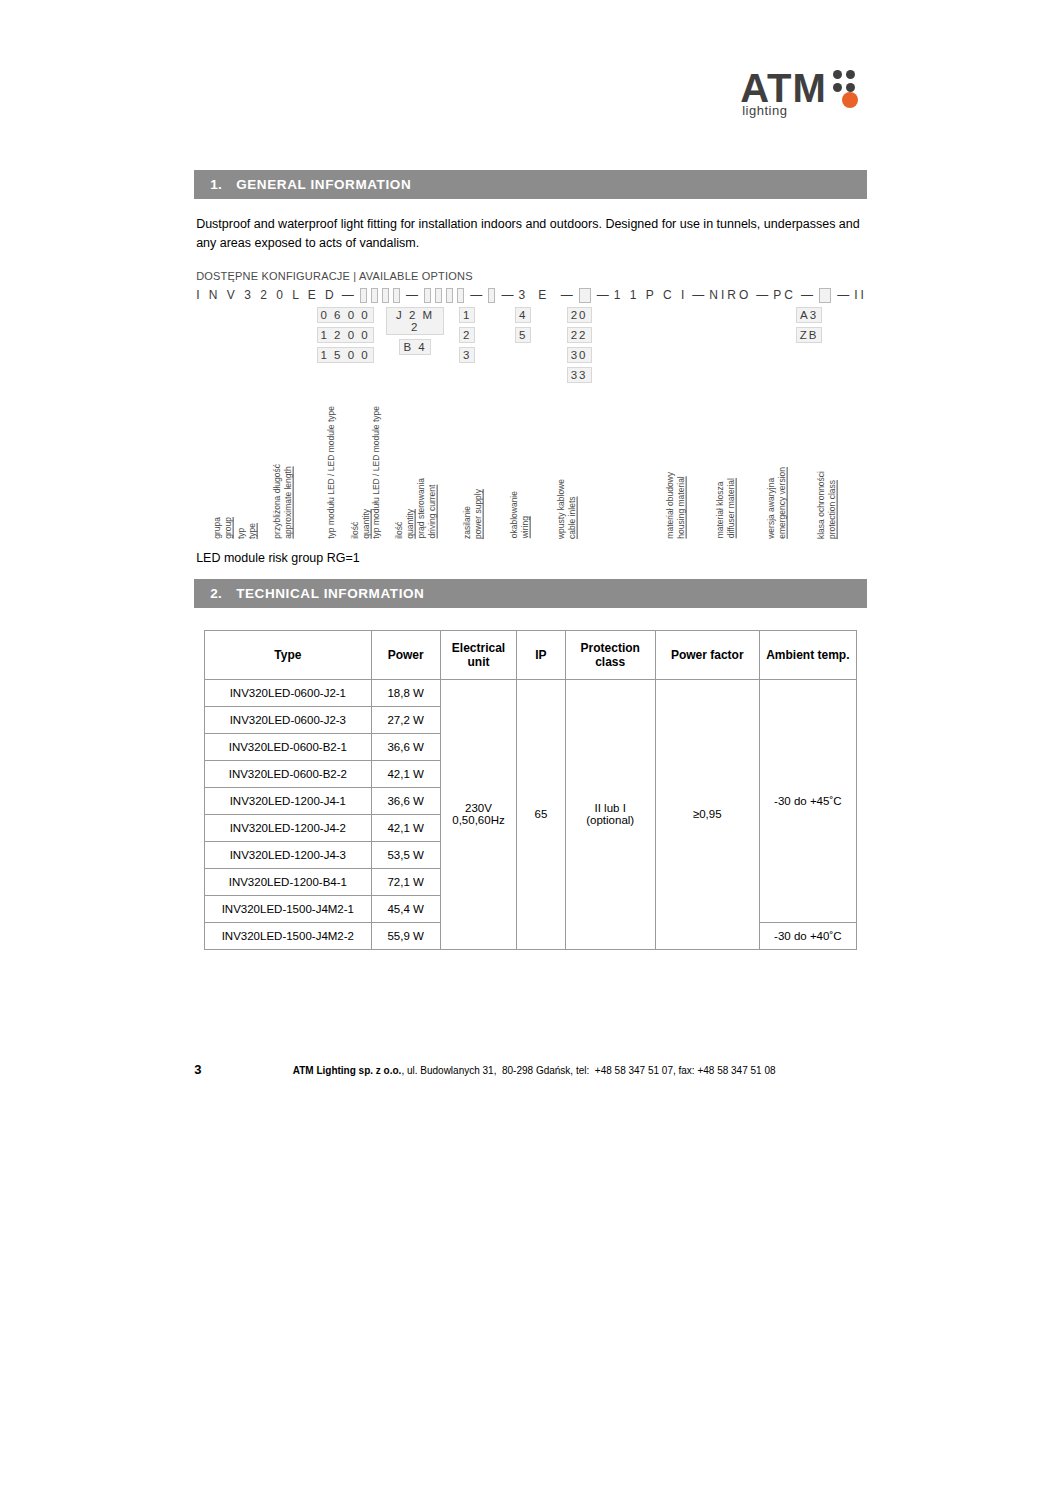ATM lighting
1. GENERAL INFORMATION
Dustproof and waterproof light fitting for installation indoors and outdoors. Designed for use in tunnels, underpasses and any areas exposed to acts of vandalism.
DOSTĘPNE KONFIGURACJE | AVAILABLE OPTIONS
I N V 3 2 0 L E D— — — — 3 E — — 1 1 P C I — NIRO — PC — — II
| | 0 6 0 0 1 2 0 0 1 5 0 0 | | J 2 M 2 B 4 | | 1 2 3 | | 4 5 | | 20 22 30 33 | | A3 ZB | |
grupa group
typ type
przybliżona długość approximate length
typ modułu LED / LED module type
ilość quantity
typ modułu LED / LED module type
ilość quantity
prąd sterowania driving current
zasilanie power supply
okablowanie wiring
wpusty kablowe cable inlets
materiał obudowy housing material
materiał klosza diffuser material
wersja awaryjna emergency version
klasa ochronności protection class
LED module risk group RG=1
2. TECHNICAL INFORMATION
| Type | Power | Electrical unit | IP | Protection class | Power factor | Ambient temp. |
| --- | --- | --- | --- | --- | --- | --- |
| INV320LED-0600-J2-1 | 18,8 W | 230V 0,50,60Hz | 65 | II lub I (optional) | ≥0,95 | -30 do +45˚C |
| INV320LED-0600-J2-3 | 27,2 W |
| INV320LED-0600-B2-1 | 36,6 W |
| INV320LED-0600-B2-2 | 42,1 W |
| INV320LED-1200-J4-1 | 36,6 W |
| INV320LED-1200-J4-2 | 42,1 W |
| INV320LED-1200-J4-3 | 53,5 W |
| INV320LED-1200-B4-1 | 72,1 W |
| INV320LED-1500-J4M2-1 | 45,4 W |
| INV320LED-1500-J4M2-2 | 55,9 W | -30 do +40˚C |
3
ATM Lighting sp. z o.o., ul. Budowlanych 31, 80-298 Gdańsk, tel: +48 58 347 51 07, fax: +48 58 347 51 08